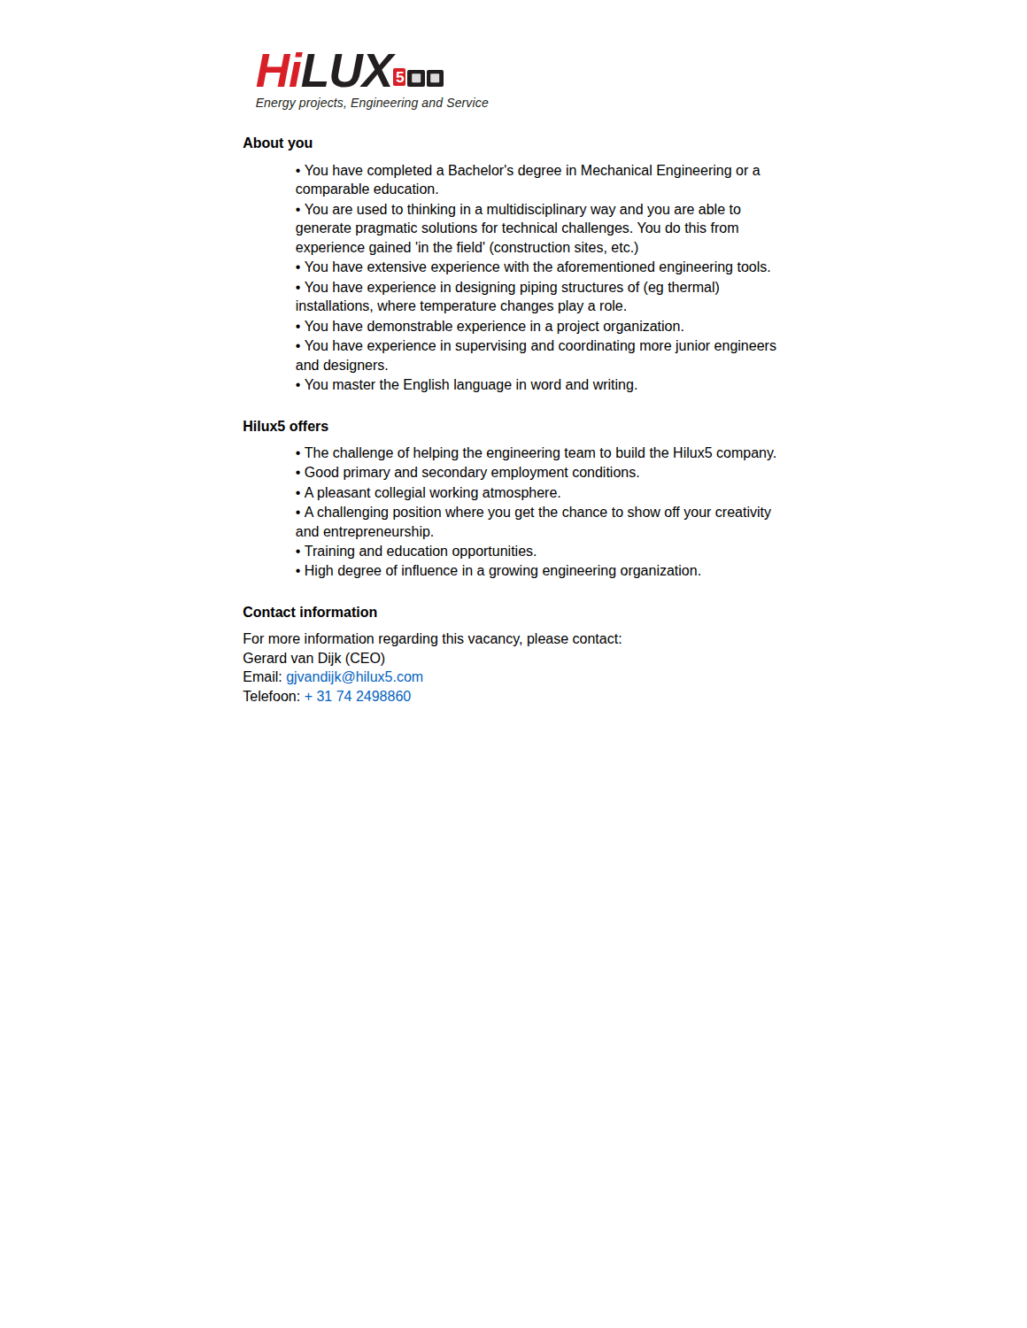Hi LUX 5
Energy projects, Engineering and Service
About you
You have completed a Bachelor's degree in Mechanical Engineering or a comparable education.
You are used to thinking in a multidisciplinary way and you are able to generate pragmatic solutions for technical challenges. You do this from experience gained 'in the field' (construction sites, etc.)
You have extensive experience with the aforementioned engineering tools.
You have experience in designing piping structures of (eg thermal) installations, where temperature changes play a role.
You have demonstrable experience in a project organization.
You have experience in supervising and coordinating more junior engineers and designers.
You master the English language in word and writing.
Hilux5 offers
The challenge of helping the engineering team to build the Hilux5 company.
Good primary and secondary employment conditions.
A pleasant collegial working atmosphere.
A challenging position where you get the chance to show off your creativity and entrepreneurship.
Training and education opportunities.
High degree of influence in a growing engineering organization.
Contact information
For more information regarding this vacancy, please contact:
Gerard van Dijk (CEO)
Email: gjvandijk@hilux5.com
Telefoon: + 31 74 2498860